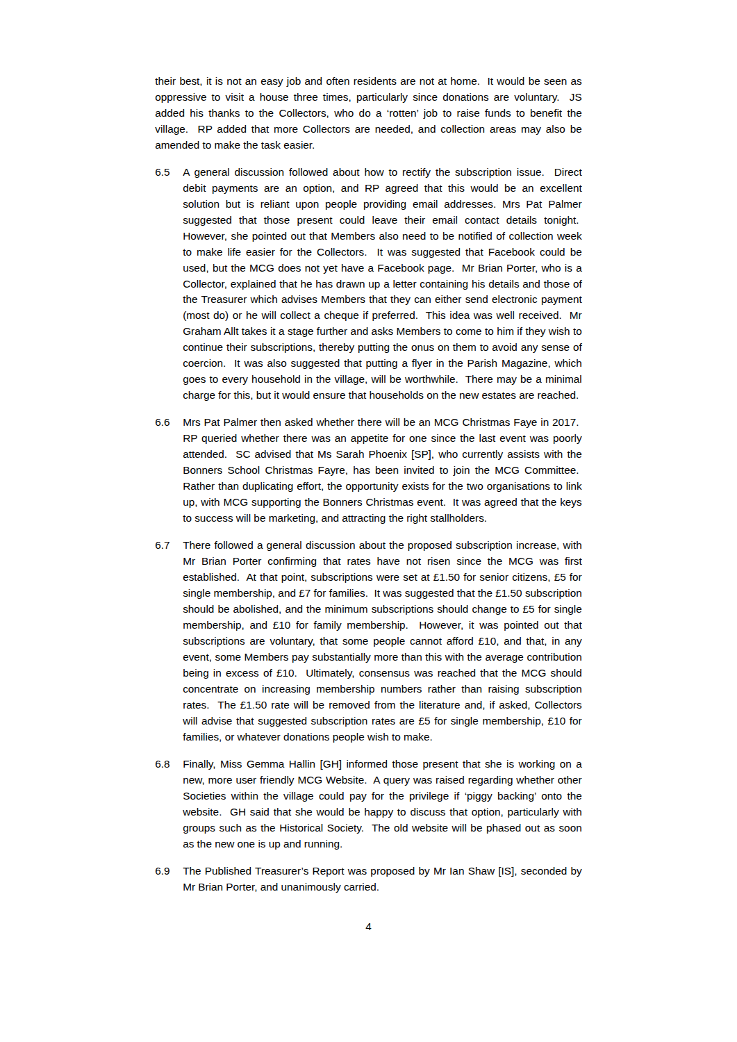their best, it is not an easy job and often residents are not at home. It would be seen as oppressive to visit a house three times, particularly since donations are voluntary. JS added his thanks to the Collectors, who do a ‘rotten’ job to raise funds to benefit the village. RP added that more Collectors are needed, and collection areas may also be amended to make the task easier.
6.5 A general discussion followed about how to rectify the subscription issue. Direct debit payments are an option, and RP agreed that this would be an excellent solution but is reliant upon people providing email addresses. Mrs Pat Palmer suggested that those present could leave their email contact details tonight. However, she pointed out that Members also need to be notified of collection week to make life easier for the Collectors. It was suggested that Facebook could be used, but the MCG does not yet have a Facebook page. Mr Brian Porter, who is a Collector, explained that he has drawn up a letter containing his details and those of the Treasurer which advises Members that they can either send electronic payment (most do) or he will collect a cheque if preferred. This idea was well received. Mr Graham Allt takes it a stage further and asks Members to come to him if they wish to continue their subscriptions, thereby putting the onus on them to avoid any sense of coercion. It was also suggested that putting a flyer in the Parish Magazine, which goes to every household in the village, will be worthwhile. There may be a minimal charge for this, but it would ensure that households on the new estates are reached.
6.6 Mrs Pat Palmer then asked whether there will be an MCG Christmas Faye in 2017. RP queried whether there was an appetite for one since the last event was poorly attended. SC advised that Ms Sarah Phoenix [SP], who currently assists with the Bonners School Christmas Fayre, has been invited to join the MCG Committee. Rather than duplicating effort, the opportunity exists for the two organisations to link up, with MCG supporting the Bonners Christmas event. It was agreed that the keys to success will be marketing, and attracting the right stallholders.
6.7 There followed a general discussion about the proposed subscription increase, with Mr Brian Porter confirming that rates have not risen since the MCG was first established. At that point, subscriptions were set at £1.50 for senior citizens, £5 for single membership, and £7 for families. It was suggested that the £1.50 subscription should be abolished, and the minimum subscriptions should change to £5 for single membership, and £10 for family membership. However, it was pointed out that subscriptions are voluntary, that some people cannot afford £10, and that, in any event, some Members pay substantially more than this with the average contribution being in excess of £10. Ultimately, consensus was reached that the MCG should concentrate on increasing membership numbers rather than raising subscription rates. The £1.50 rate will be removed from the literature and, if asked, Collectors will advise that suggested subscription rates are £5 for single membership, £10 for families, or whatever donations people wish to make.
6.8 Finally, Miss Gemma Hallin [GH] informed those present that she is working on a new, more user friendly MCG Website. A query was raised regarding whether other Societies within the village could pay for the privilege if ‘piggy backing’ onto the website. GH said that she would be happy to discuss that option, particularly with groups such as the Historical Society. The old website will be phased out as soon as the new one is up and running.
6.9 The Published Treasurer’s Report was proposed by Mr Ian Shaw [IS], seconded by Mr Brian Porter, and unanimously carried.
4